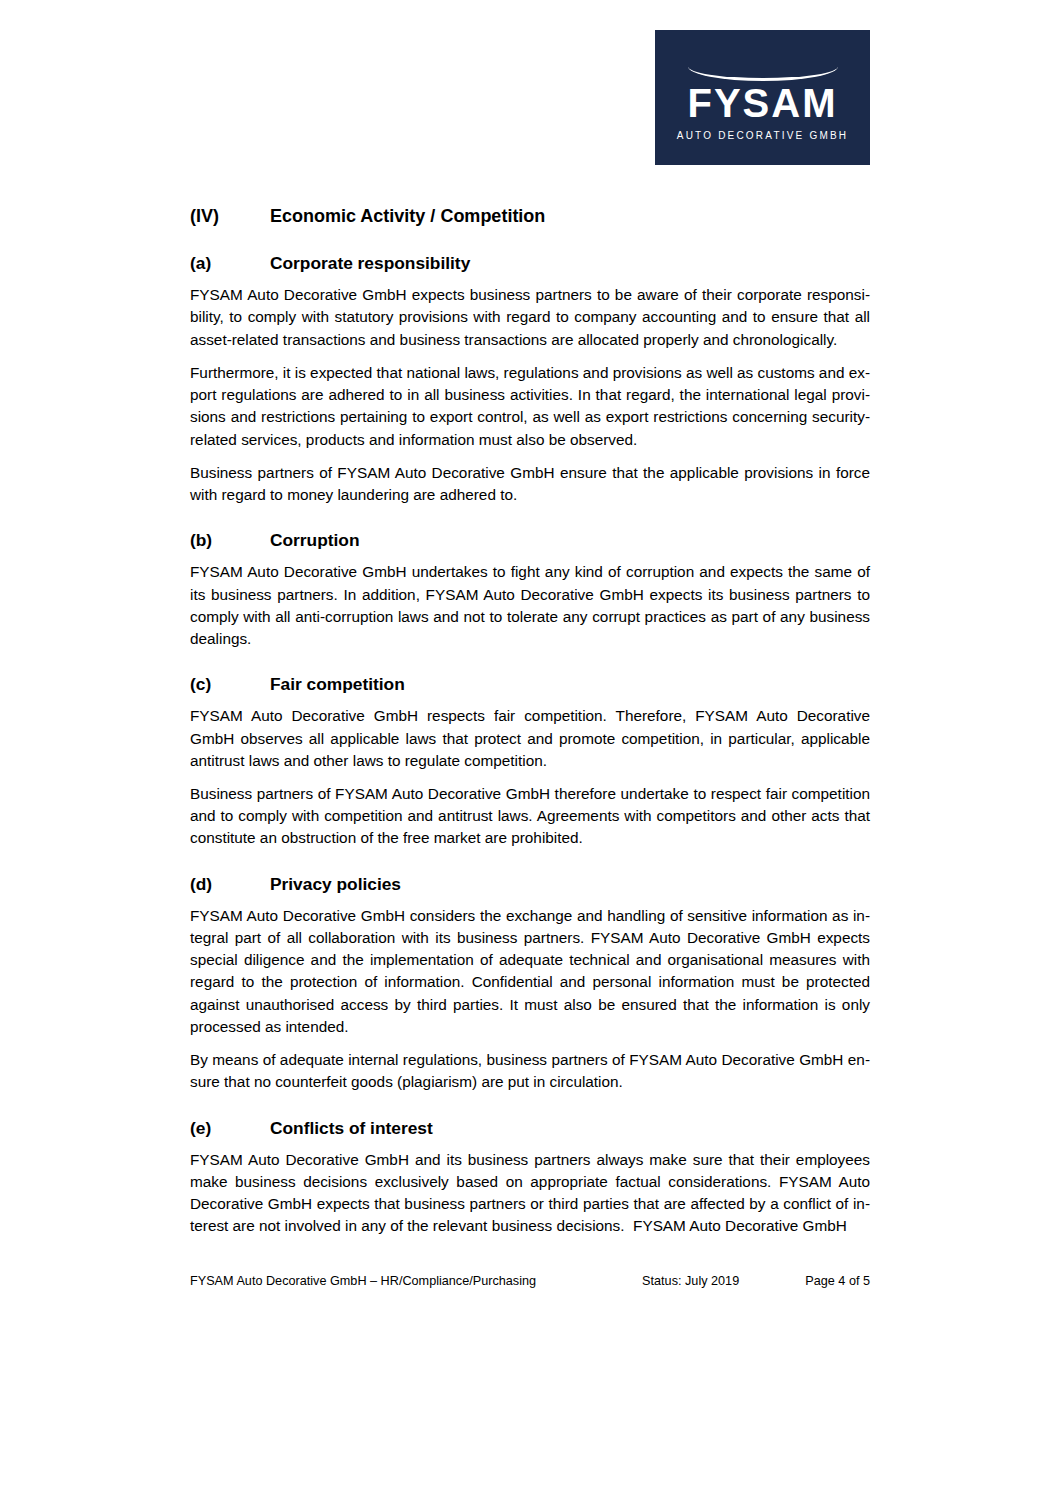FYSAM
AUTO DECORATIVE GMBH
(IV) Economic Activity / Competition
(a) Corporate responsibility
FYSAM Auto Decorative GmbH expects business partners to be aware of their corporate responsibility, to comply with statutory provisions with regard to company accounting and to ensure that all asset-related transactions and business transactions are allocated properly and chronologically.
Furthermore, it is expected that national laws, regulations and provisions as well as customs and export regulations are adhered to in all business activities. In that regard, the international legal provisions and restrictions pertaining to export control, as well as export restrictions concerning security-related services, products and information must also be observed.
Business partners of FYSAM Auto Decorative GmbH ensure that the applicable provisions in force with regard to money laundering are adhered to.
(b) Corruption
FYSAM Auto Decorative GmbH undertakes to fight any kind of corruption and expects the same of its business partners. In addition, FYSAM Auto Decorative GmbH expects its business partners to comply with all anti-corruption laws and not to tolerate any corrupt practices as part of any business dealings.
(c) Fair competition
FYSAM Auto Decorative GmbH respects fair competition. Therefore, FYSAM Auto Decorative GmbH observes all applicable laws that protect and promote competition, in particular, applicable antitrust laws and other laws to regulate competition.
Business partners of FYSAM Auto Decorative GmbH therefore undertake to respect fair competition and to comply with competition and antitrust laws. Agreements with competitors and other acts that constitute an obstruction of the free market are prohibited.
(d) Privacy policies
FYSAM Auto Decorative GmbH considers the exchange and handling of sensitive information as integral part of all collaboration with its business partners. FYSAM Auto Decorative GmbH expects special diligence and the implementation of adequate technical and organisational measures with regard to the protection of information. Confidential and personal information must be protected against unauthorised access by third parties. It must also be ensured that the information is only processed as intended.
By means of adequate internal regulations, business partners of FYSAM Auto Decorative GmbH ensure that no counterfeit goods (plagiarism) are put in circulation.
(e) Conflicts of interest
FYSAM Auto Decorative GmbH and its business partners always make sure that their employees make business decisions exclusively based on appropriate factual considerations. FYSAM Auto Decorative GmbH expects that business partners or third parties that are affected by a conflict of interest are not involved in any of the relevant business decisions. FYSAM Auto Decorative GmbH
FYSAM Auto Decorative GmbH – HR/Compliance/Purchasing Status: July 2019 Page 4 of 5